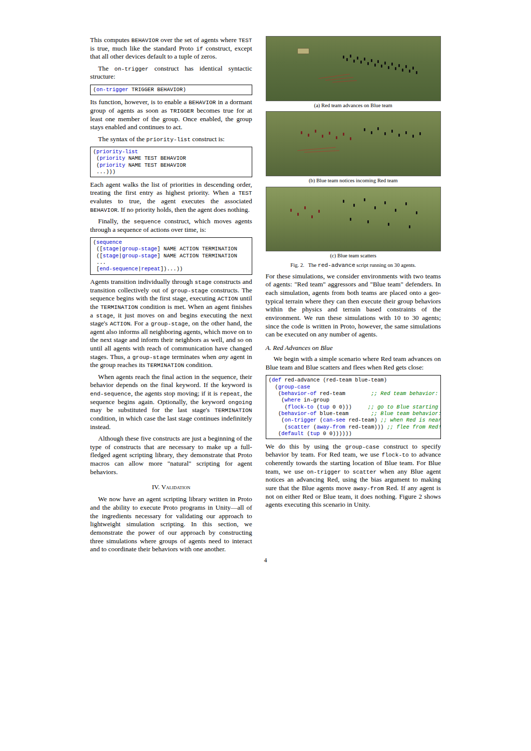This computes BEHAVIOR over the set of agents where TEST is true, much like the standard Proto if construct, except that all other devices default to a tuple of zeros.
The on-trigger construct has identical syntactic structure:
(on-trigger TRIGGER BEHAVIOR)
Its function, however, is to enable a BEHAVIOR in a dormant group of agents as soon as TRIGGER becomes true for at least one member of the group. Once enabled, the group stays enabled and continues to act.
The syntax of the priority-list construct is:
(priority-list (priority NAME TEST BEHAVIOR (priority NAME TEST BEHAVIOR ...)))
Each agent walks the list of priorities in descending order, treating the first entry as highest priority. When a TEST evalutes to true, the agent executes the associated BEHAVIOR. If no priority holds, then the agent does nothing.
Finally, the sequence construct, which moves agents through a sequence of actions over time, is:
(sequence ([stage|group-stage] NAME ACTION TERMINATION ([stage|group-stage] NAME ACTION TERMINATION ... [end-sequence|repeat])...))
Agents transition individually through stage constructs and transition collectively out of group-stage constructs. The sequence begins with the first stage, executing ACTION until the TERMINATION condition is met. When an agent finishes a stage, it just moves on and begins executing the next stage's ACTION. For a group-stage, on the other hand, the agent also informs all neighboring agents, which move on to the next stage and inform their neighbors as well, and so on until all agents with reach of communication have changed stages. Thus, a group-stage terminates when any agent in the group reaches its TERMINATION condition.
When agents reach the final action in the sequence, their behavior depends on the final keyword. If the keyword is end-sequence, the agents stop moving; if it is repeat, the sequence begins again. Optionally, the keyword ongoing may be substituted for the last stage's TERMINATION condition, in which case the last stage continues indefinitely instead.
Although these five constructs are just a beginning of the type of constructs that are necessary to make up a full-fledged agent scripting library, they demonstrate that Proto macros can allow more "natural" scripting for agent behaviors.
IV. Validation
We now have an agent scripting library written in Proto and the ability to execute Proto programs in Unity—all of the ingredients necessary for validating our approach to lightweight simulation scripting. In this section, we demonstrate the power of our approach by constructing three simulations where groups of agents need to interact and to coordinate their behaviors with one another.
(a) Red team advances on Blue team
(b) Blue team notices incoming Red team
(c) Blue team scatters
Fig. 2. The red-advance script running on 30 agents.
For these simulations, we consider environments with two teams of agents: "Red team" aggressors and "Blue team" defenders. In each simulation, agents from both teams are placed onto a geo-typical terrain where they can then execute their group behaviors within the physics and terrain based constraints of the environment. We run these simulations with 10 to 30 agents; since the code is written in Proto, however, the same simulations can be executed on any number of agents.
A. Red Advances on Blue
We begin with a simple scenario where Red team advances on Blue team and Blue scatters and flees when Red gets close:
(def red-advance (red-team blue-team) (group-case (behavior-of red-team ;; Red team behavior: (where in-group (flock-to (tup 0 0))) ;; go to Blue starting location (behavior-of blue-team ;; Blue team behavior: (on-trigger (can-see red-team) ;; when Red is near... (scatter (away-from red-team))) ;; flee from Red! (default (tup 0 0))))))
We do this by using the group-case construct to specify behavior by team. For Red team, we use flock-to to advance coherently towards the starting location of Blue team. For Blue team, we use on-trigger to scatter when any Blue agent notices an advancing Red, using the bias argument to making sure that the Blue agents move away-from Red. If any agent is not on either Red or Blue team, it does nothing. Figure 2 shows agents executing this scenario in Unity.
4